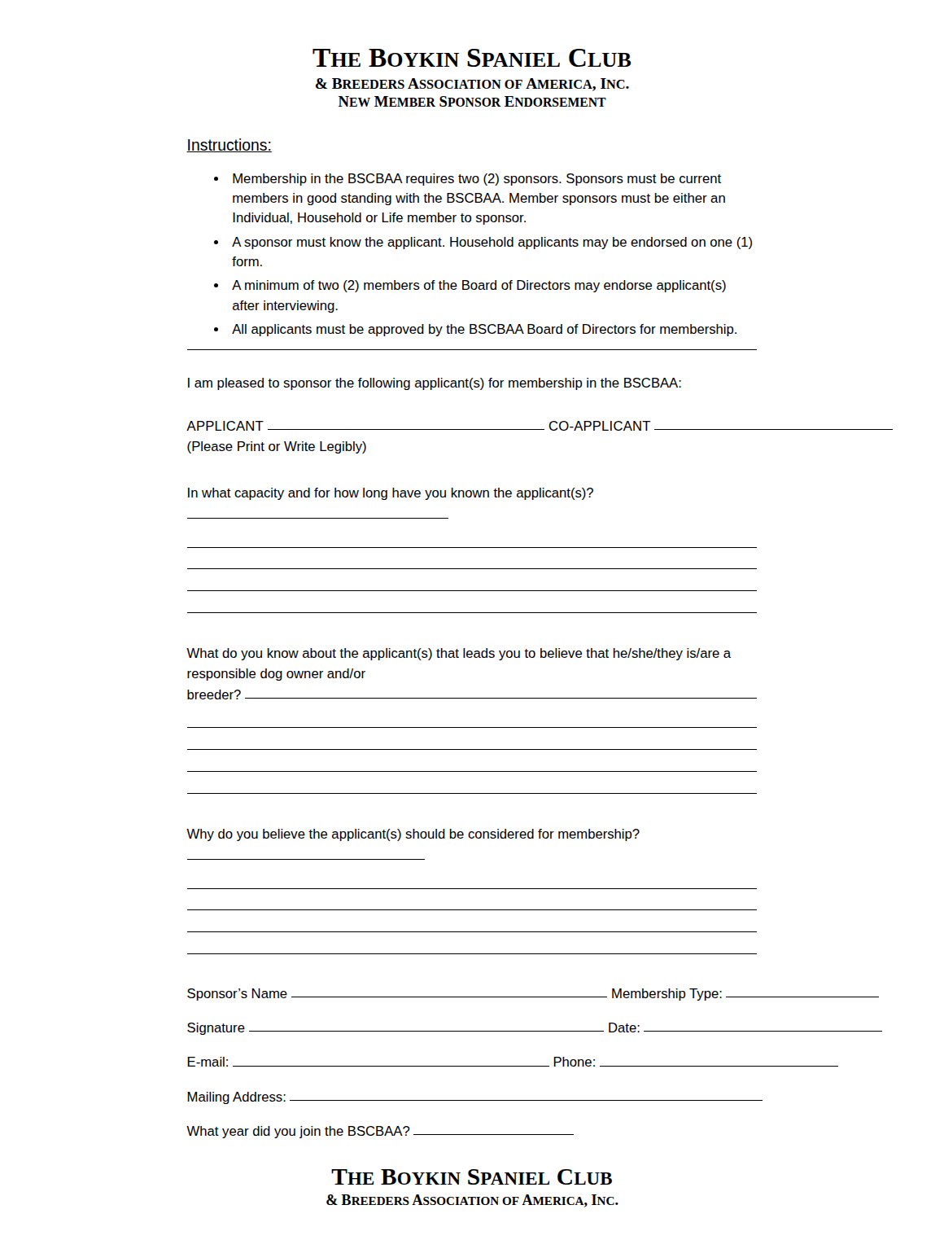THE BOYKIN SPANIEL CLUB
& BREEDERS ASSOCIATION OF AMERICA, INC.
NEW MEMBER SPONSOR ENDORSEMENT
Instructions:
Membership in the BSCBAA requires two (2) sponsors. Sponsors must be current members in good standing with the BSCBAA. Member sponsors must be either an Individual, Household or Life member to sponsor.
A sponsor must know the applicant. Household applicants may be endorsed on one (1) form.
A minimum of two (2) members of the Board of Directors may endorse applicant(s) after interviewing.
All applicants must be approved by the BSCBAA Board of Directors for membership.
I am pleased to sponsor the following applicant(s) for membership in the BSCBAA:
APPLICANT CO-APPLICANT
(Please Print or Write Legibly)
In what capacity and for how long have you known the applicant(s)?
What do you know about the applicant(s) that leads you to believe that he/she/they is/are a responsible dog owner and/or
breeder?
Why do you believe the applicant(s) should be considered for membership?
Sponsor’s Name Membership Type:
Signature Date:
E-mail: Phone:
Mailing Address:
What year did you join the BSCBAA?
THE BOYKIN SPANIEL CLUB
& BREEDERS ASSOCIATION OF AMERICA, INC.